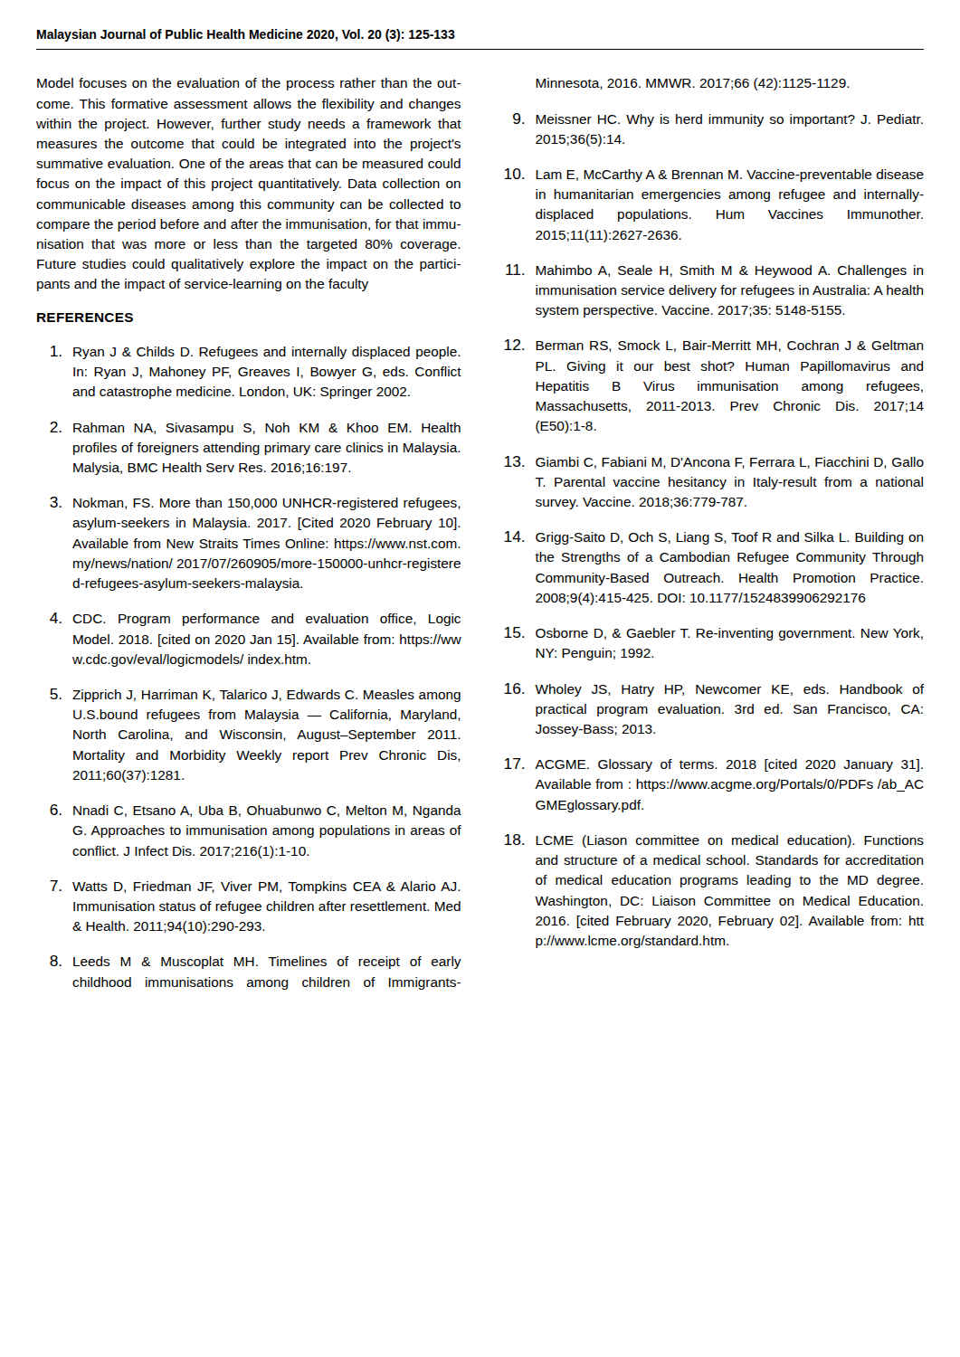Malaysian Journal of Public Health Medicine 2020, Vol. 20 (3): 125-133
Model focuses on the evaluation of the process rather than the outcome. This formative assessment allows the flexibility and changes within the project. However, further study needs a framework that measures the outcome that could be integrated into the project's summative evaluation. One of the areas that can be measured could focus on the impact of this project quantitatively. Data collection on communicable diseases among this community can be collected to compare the period before and after the immunisation, for that immunisation that was more or less than the targeted 80% coverage. Future studies could qualitatively explore the impact on the participants and the impact of service-learning on the faculty
REFERENCES
Ryan J & Childs D. Refugees and internally displaced people. In: Ryan J, Mahoney PF, Greaves I, Bowyer G, eds. Conflict and catastrophe medicine. London, UK: Springer 2002.
Rahman NA, Sivasampu S, Noh KM & Khoo EM. Health profiles of foreigners attending primary care clinics in Malaysia. Malysia, BMC Health Serv Res. 2016;16:197.
Nokman, FS. More than 150,000 UNHCR-registered refugees, asylum-seekers in Malaysia. 2017. [Cited 2020 February 10]. Available from New Straits Times Online: https://www.nst.com.my/news/nation/ 2017/07/260905/more-150000-unhcr-registered-refugees-asylum-seekers-malaysia.
CDC. Program performance and evaluation office, Logic Model. 2018. [cited on 2020 Jan 15]. Available from: https://www.cdc.gov/eval/logicmodels/ index.htm.
Zipprich J, Harriman K, Talarico J, Edwards C. Measles among U.S.bound refugees from Malaysia — California, Maryland, North Carolina, and Wisconsin, August–September 2011. Mortality and Morbidity Weekly report Prev Chronic Dis, 2011;60(37):1281.
Nnadi C, Etsano A, Uba B, Ohuabunwo C, Melton M, Nganda G. Approaches to immunisation among populations in areas of conflict. J Infect Dis. 2017;216(1):1-10.
Watts D, Friedman JF, Viver PM, Tompkins CEA & Alario AJ. Immunisation status of refugee children after resettlement. Med & Health. 2011;94(10):290-293.
Leeds M & Muscoplat MH. Timelines of receipt of early childhood immunisations among children of Immigrants-Minnesota, 2016. MMWR. 2017;66 (42):1125-1129.
Meissner HC. Why is herd immunity so important? J. Pediatr. 2015;36(5):14.
Lam E, McCarthy A & Brennan M. Vaccine-preventable disease in humanitarian emergencies among refugee and internally-displaced populations. Hum Vaccines Immunother. 2015;11(11):2627-2636.
Mahimbo A, Seale H, Smith M & Heywood A. Challenges in immunisation service delivery for refugees in Australia: A health system perspective. Vaccine. 2017;35: 5148-5155.
Berman RS, Smock L, Bair-Merritt MH, Cochran J & Geltman PL. Giving it our best shot? Human Papillomavirus and Hepatitis B Virus immunisation among refugees, Massachusetts, 2011-2013. Prev Chronic Dis. 2017;14 (E50):1-8.
Giambi C, Fabiani M, D'Ancona F, Ferrara L, Fiacchini D, Gallo T. Parental vaccine hesitancy in Italy-result from a national survey. Vaccine. 2018;36:779-787.
Grigg-Saito D, Och S, Liang S, Toof R and Silka L. Building on the Strengths of a Cambodian Refugee Community Through Community-Based Outreach. Health Promotion Practice. 2008;9(4):415-425. DOI: 10.1177/1524839906292176
Osborne D, & Gaebler T. Re-inventing government. New York, NY: Penguin; 1992.
Wholey JS, Hatry HP, Newcomer KE, eds. Handbook of practical program evaluation. 3rd ed. San Francisco, CA: Jossey-Bass; 2013.
ACGME. Glossary of terms. 2018 [cited 2020 January 31]. Available from : https://www.acgme.org/Portals/0/PDFs /ab_ACGMEglossary.pdf.
LCME (Liason committee on medical education). Functions and structure of a medical school. Standards for accreditation of medical education programs leading to the MD degree. Washington, DC: Liaison Committee on Medical Education. 2016. [cited February 2020, February 02]. Available from: http://www.lcme.org/standard.htm.